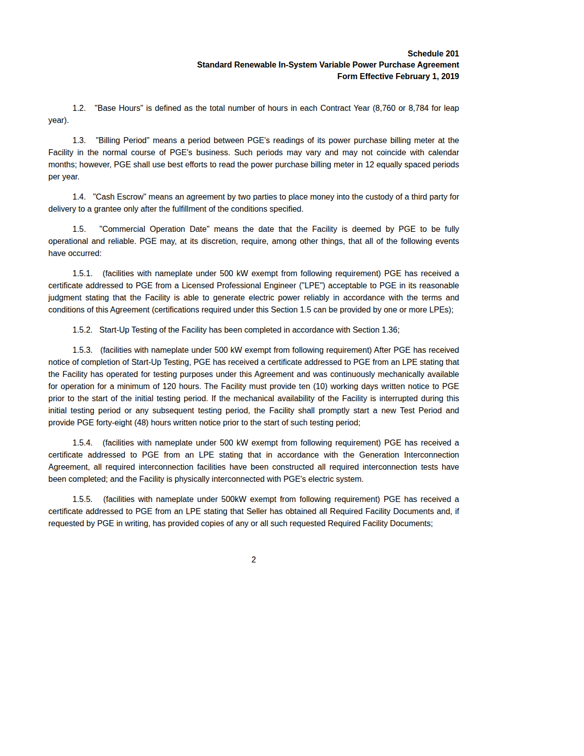Schedule 201
Standard Renewable In-System Variable Power Purchase Agreement
Form Effective February 1, 2019
1.2. "Base Hours" is defined as the total number of hours in each Contract Year (8,760 or 8,784 for leap year).
1.3. "Billing Period" means a period between PGE's readings of its power purchase billing meter at the Facility in the normal course of PGE's business. Such periods may vary and may not coincide with calendar months; however, PGE shall use best efforts to read the power purchase billing meter in 12 equally spaced periods per year.
1.4. "Cash Escrow" means an agreement by two parties to place money into the custody of a third party for delivery to a grantee only after the fulfillment of the conditions specified.
1.5. "Commercial Operation Date" means the date that the Facility is deemed by PGE to be fully operational and reliable. PGE may, at its discretion, require, among other things, that all of the following events have occurred:
1.5.1. (facilities with nameplate under 500 kW exempt from following requirement) PGE has received a certificate addressed to PGE from a Licensed Professional Engineer ("LPE") acceptable to PGE in its reasonable judgment stating that the Facility is able to generate electric power reliably in accordance with the terms and conditions of this Agreement (certifications required under this Section 1.5 can be provided by one or more LPEs);
1.5.2. Start-Up Testing of the Facility has been completed in accordance with Section 1.36;
1.5.3. (facilities with nameplate under 500 kW exempt from following requirement) After PGE has received notice of completion of Start-Up Testing, PGE has received a certificate addressed to PGE from an LPE stating that the Facility has operated for testing purposes under this Agreement and was continuously mechanically available for operation for a minimum of 120 hours. The Facility must provide ten (10) working days written notice to PGE prior to the start of the initial testing period. If the mechanical availability of the Facility is interrupted during this initial testing period or any subsequent testing period, the Facility shall promptly start a new Test Period and provide PGE forty-eight (48) hours written notice prior to the start of such testing period;
1.5.4. (facilities with nameplate under 500 kW exempt from following requirement) PGE has received a certificate addressed to PGE from an LPE stating that in accordance with the Generation Interconnection Agreement, all required interconnection facilities have been constructed all required interconnection tests have been completed; and the Facility is physically interconnected with PGE's electric system.
1.5.5. (facilities with nameplate under 500kW exempt from following requirement) PGE has received a certificate addressed to PGE from an LPE stating that Seller has obtained all Required Facility Documents and, if requested by PGE in writing, has provided copies of any or all such requested Required Facility Documents;
2